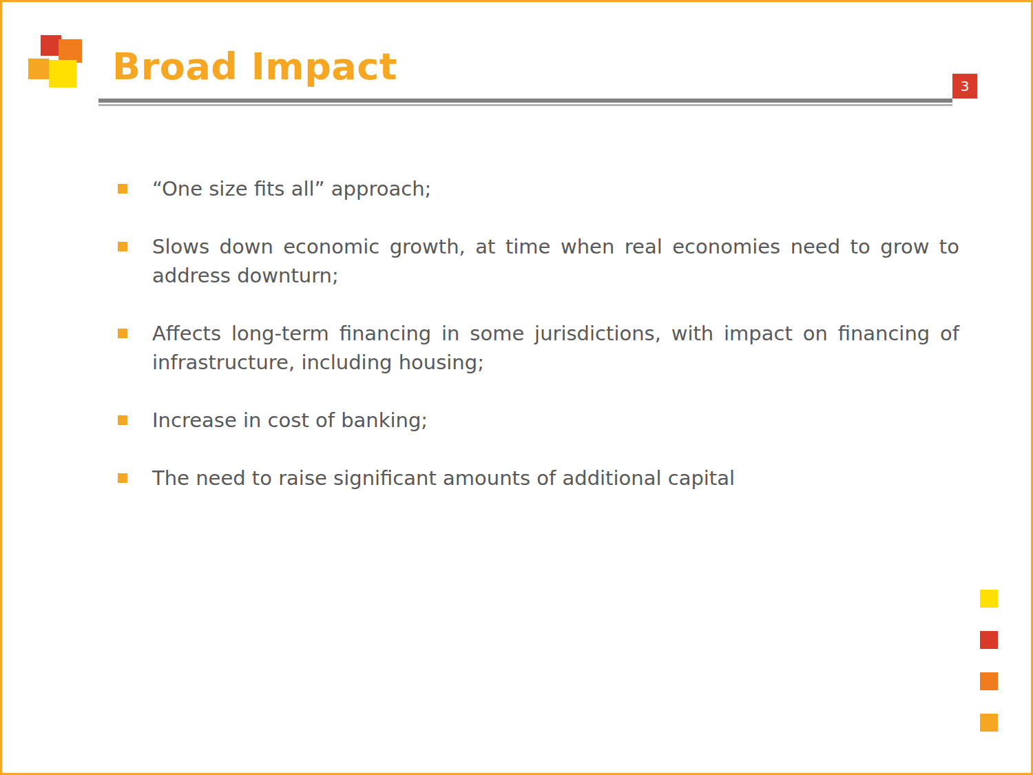Broad Impact
3
“One size fits all” approach;
Slows down economic growth, at time when real economies need to grow to address downturn;
Affects long-term financing in some jurisdictions, with impact on financing of infrastructure, including housing;
Increase in cost of banking;
The need to raise significant amounts of additional capital